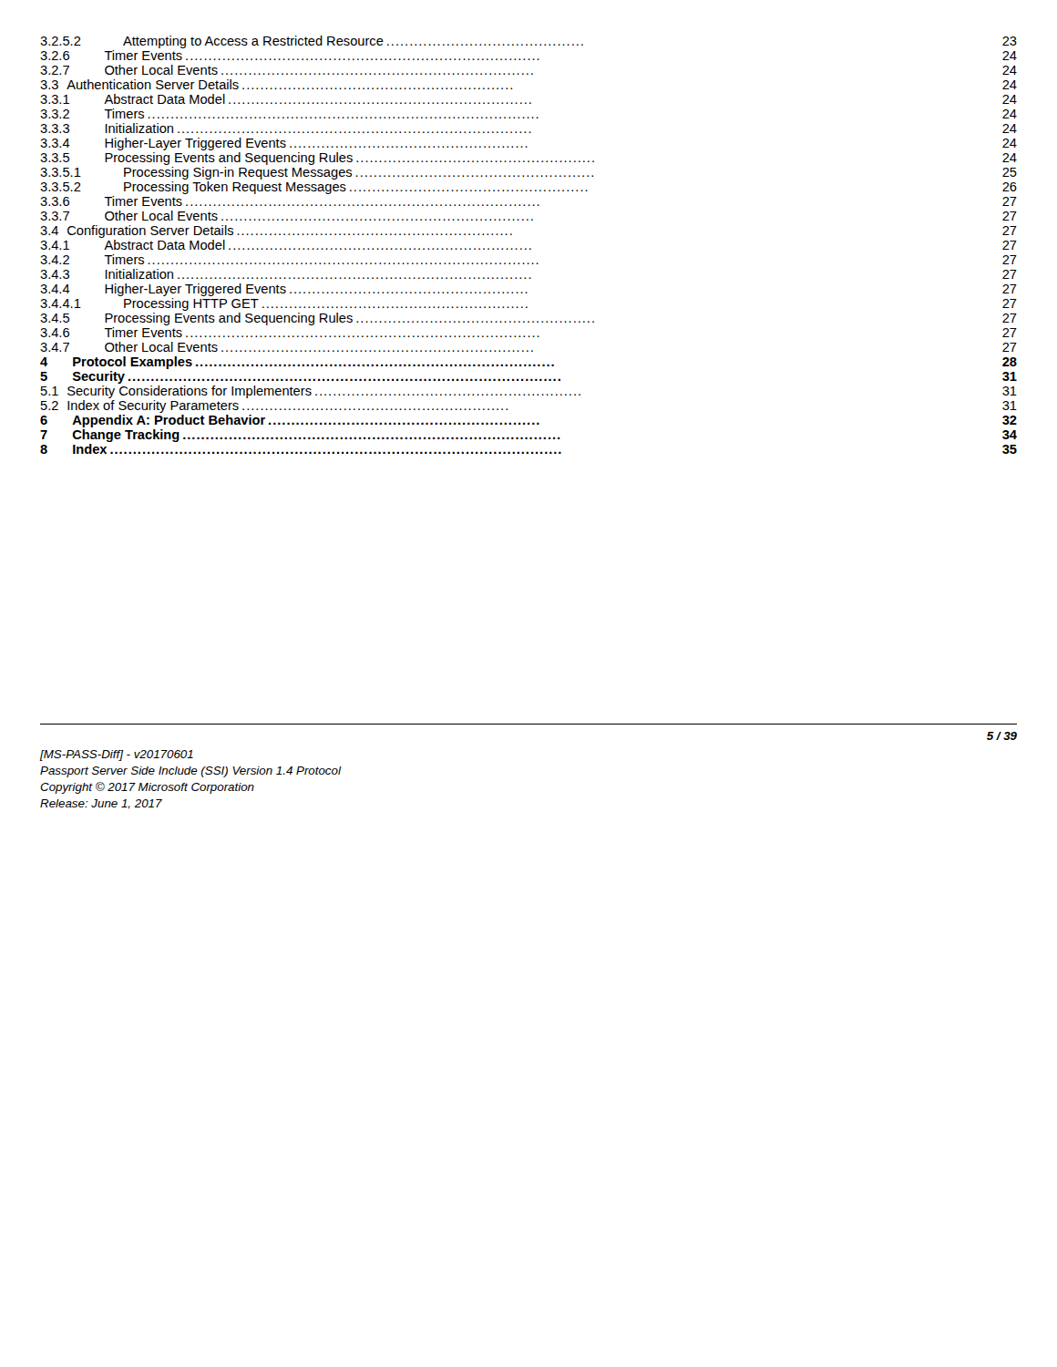3.2.5.2 Attempting to Access a Restricted Resource ........................................... 23
3.2.6 Timer Events ............................................................................. 24
3.2.7 Other Local Events .................................................................... 24
3.3 Authentication Server Details ........................................................... 24
3.3.1 Abstract Data Model .................................................................. 24
3.3.2 Timers ..................................................................................... 24
3.3.3 Initialization ............................................................................. 24
3.3.4 Higher-Layer Triggered Events .................................................... 24
3.3.5 Processing Events and Sequencing Rules .................................................... 24
3.3.5.1 Processing Sign-in Request Messages .................................................... 25
3.3.5.2 Processing Token Request Messages .................................................... 26
3.3.6 Timer Events ............................................................................. 27
3.3.7 Other Local Events .................................................................... 27
3.4 Configuration Server Details ............................................................ 27
3.4.1 Abstract Data Model .................................................................. 27
3.4.2 Timers ..................................................................................... 27
3.4.3 Initialization ............................................................................. 27
3.4.4 Higher-Layer Triggered Events .................................................... 27
3.4.4.1 Processing HTTP GET .......................................................... 27
3.4.5 Processing Events and Sequencing Rules .................................................... 27
3.4.6 Timer Events ............................................................................. 27
3.4.7 Other Local Events .................................................................... 27
4 Protocol Examples .............................................................................. 28
5 Security .............................................................................................. 31
5.1 Security Considerations for Implementers .......................................................... 31
5.2 Index of Security Parameters .......................................................... 31
6 Appendix A: Product Behavior ........................................................... 32
7 Change Tracking .................................................................................. 34
8 Index .................................................................................................. 35
5 / 39
[MS-PASS-Diff] - v20170601
Passport Server Side Include (SSI) Version 1.4 Protocol
Copyright © 2017 Microsoft Corporation
Release: June 1, 2017